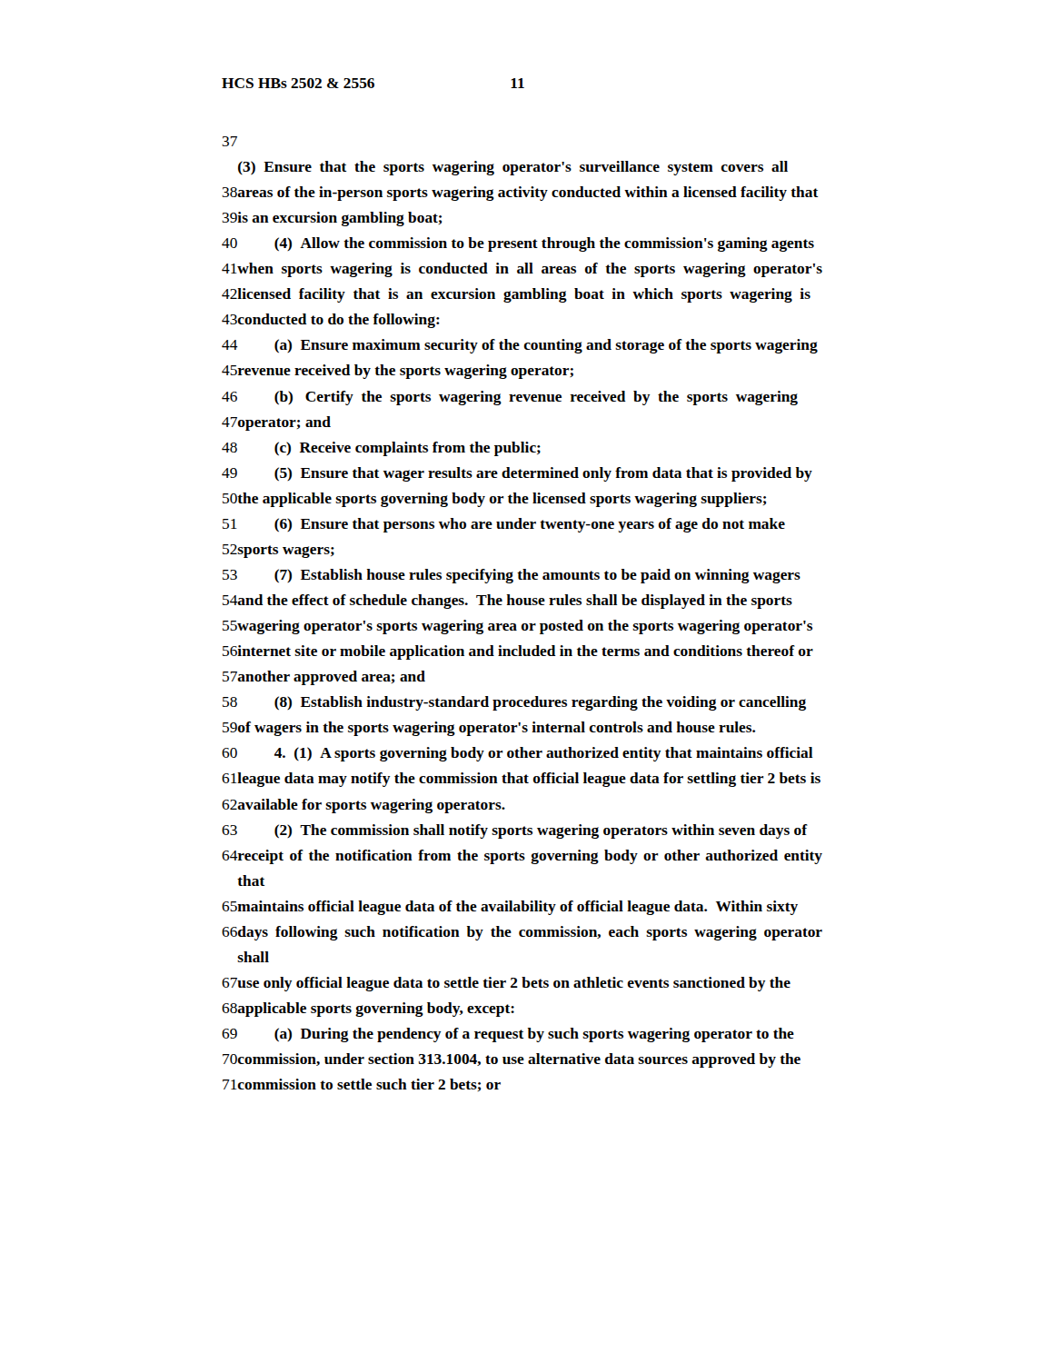HCS HBs 2502 & 2556 11
| 37 | (3) Ensure that the sports wagering operator's surveillance system covers all |
| 38 | areas of the in-person sports wagering activity conducted within a licensed facility that |
| 39 | is an excursion gambling boat; |
| 40 | (4) Allow the commission to be present through the commission's gaming agents |
| 41 | when sports wagering is conducted in all areas of the sports wagering operator's |
| 42 | licensed facility that is an excursion gambling boat in which sports wagering is |
| 43 | conducted to do the following: |
| 44 | (a) Ensure maximum security of the counting and storage of the sports wagering |
| 45 | revenue received by the sports wagering operator; |
| 46 | (b) Certify the sports wagering revenue received by the sports wagering |
| 47 | operator; and |
| 48 | (c) Receive complaints from the public; |
| 49 | (5) Ensure that wager results are determined only from data that is provided by |
| 50 | the applicable sports governing body or the licensed sports wagering suppliers; |
| 51 | (6) Ensure that persons who are under twenty-one years of age do not make |
| 52 | sports wagers; |
| 53 | (7) Establish house rules specifying the amounts to be paid on winning wagers |
| 54 | and the effect of schedule changes. The house rules shall be displayed in the sports |
| 55 | wagering operator's sports wagering area or posted on the sports wagering operator's |
| 56 | internet site or mobile application and included in the terms and conditions thereof or |
| 57 | another approved area; and |
| 58 | (8) Establish industry-standard procedures regarding the voiding or cancelling |
| 59 | of wagers in the sports wagering operator's internal controls and house rules. |
| 60 | 4. (1) A sports governing body or other authorized entity that maintains official |
| 61 | league data may notify the commission that official league data for settling tier 2 bets is |
| 62 | available for sports wagering operators. |
| 63 | (2) The commission shall notify sports wagering operators within seven days of |
| 64 | receipt of the notification from the sports governing body or other authorized entity that |
| 65 | maintains official league data of the availability of official league data. Within sixty |
| 66 | days following such notification by the commission, each sports wagering operator shall |
| 67 | use only official league data to settle tier 2 bets on athletic events sanctioned by the |
| 68 | applicable sports governing body, except: |
| 69 | (a) During the pendency of a request by such sports wagering operator to the |
| 70 | commission, under section 313.1004, to use alternative data sources approved by the |
| 71 | commission to settle such tier 2 bets; or |